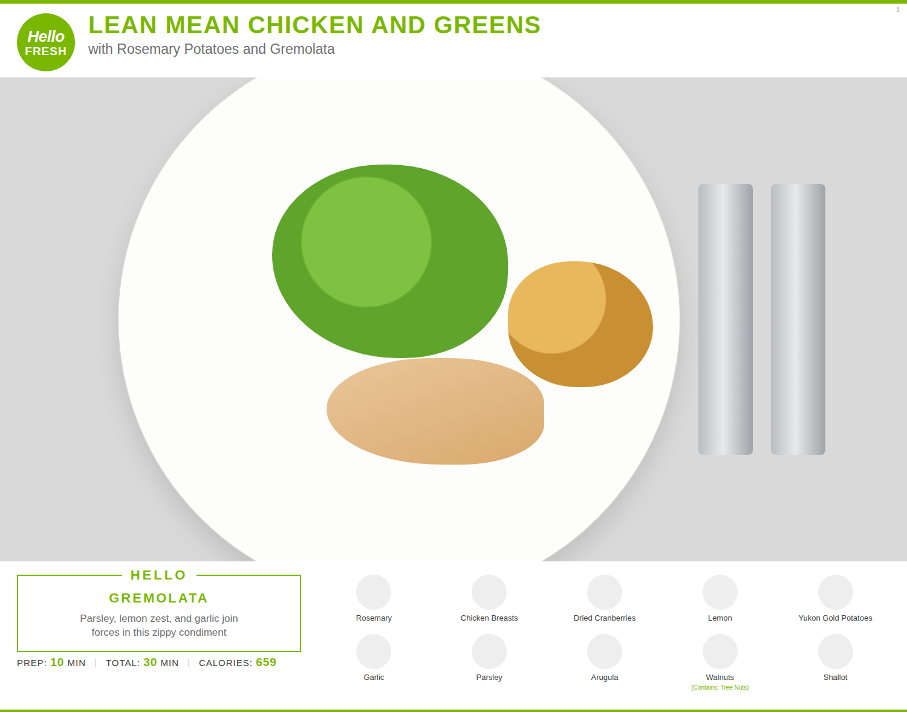1
Hello FRESH
Lean Mean Chicken and Greens
with Rosemary Potatoes and Gremolata
HELLO
GREMOLATA
Parsley, lemon zest, and garlic join
forces in this zippy condiment
PREP: 10 MIN | TOTAL: 30 MIN | CALORIES: 659
Rosemary
Chicken Breasts
Dried Cranberries
Lemon
Yukon Gold Potatoes
Garlic
Parsley
Arugula
Walnuts(Contains: Tree Nuts)
Shallot